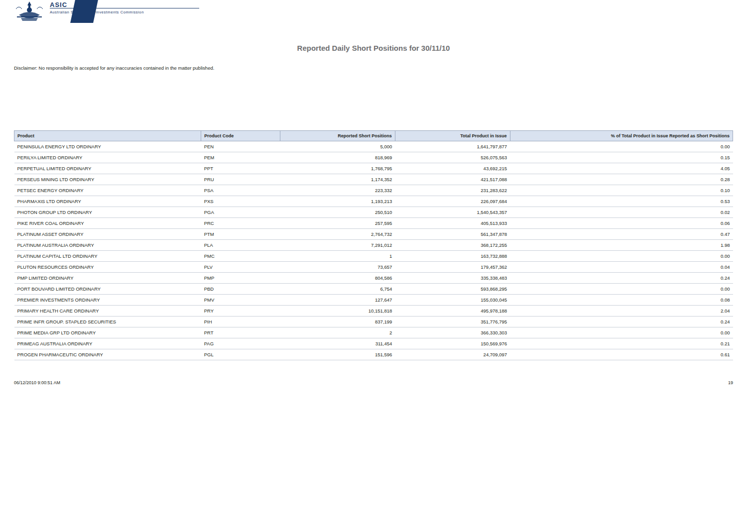ASIC
Australian Securities & Investments Commission
Reported Daily Short Positions for 30/11/10
Disclaimer: No responsibility is accepted for any inaccuracies contained in the matter published.
| Product | Product Code | Reported Short Positions | Total Product in Issue | % of Total Product in Issue Reported as Short Positions |
| --- | --- | --- | --- | --- |
| PENINSULA ENERGY LTD ORDINARY | PEN | 5,000 | 1,641,797,877 | 0.00 |
| PERILYA LIMITED ORDINARY | PEM | 818,969 | 526,075,563 | 0.15 |
| PERPETUAL LIMITED ORDINARY | PPT | 1,768,795 | 43,692,215 | 4.05 |
| PERSEUS MINING LTD ORDINARY | PRU | 1,174,352 | 421,517,088 | 0.28 |
| PETSEC ENERGY ORDINARY | PSA | 223,332 | 231,283,622 | 0.10 |
| PHARMAXIS LTD ORDINARY | PXS | 1,193,213 | 226,097,684 | 0.53 |
| PHOTON GROUP LTD ORDINARY | PGA | 250,510 | 1,540,543,357 | 0.02 |
| PIKE RIVER COAL ORDINARY | PRC | 257,595 | 405,513,933 | 0.06 |
| PLATINUM ASSET ORDINARY | PTM | 2,764,732 | 561,347,878 | 0.47 |
| PLATINUM AUSTRALIA ORDINARY | PLA | 7,291,012 | 368,172,255 | 1.98 |
| PLATINUM CAPITAL LTD ORDINARY | PMC | 1 | 163,732,888 | 0.00 |
| PLUTON RESOURCES ORDINARY | PLV | 73,657 | 179,457,362 | 0.04 |
| PMP LIMITED ORDINARY | PMP | 804,586 | 335,338,483 | 0.24 |
| PORT BOUVARD LIMITED ORDINARY | PBD | 6,754 | 593,868,295 | 0.00 |
| PREMIER INVESTMENTS ORDINARY | PMV | 127,647 | 155,030,045 | 0.08 |
| PRIMARY HEALTH CARE ORDINARY | PRY | 10,151,818 | 495,978,188 | 2.04 |
| PRIME INFR GROUP. STAPLED SECURITIES | PIH | 837,199 | 351,776,795 | 0.24 |
| PRIME MEDIA GRP LTD ORDINARY | PRT | 2 | 366,330,303 | 0.00 |
| PRIMEAG AUSTRALIA ORDINARY | PAG | 311,454 | 150,569,976 | 0.21 |
| PROGEN PHARMACEUTIC ORDINARY | PGL | 151,596 | 24,709,097 | 0.61 |
06/12/2010 9:00:51 AM
19